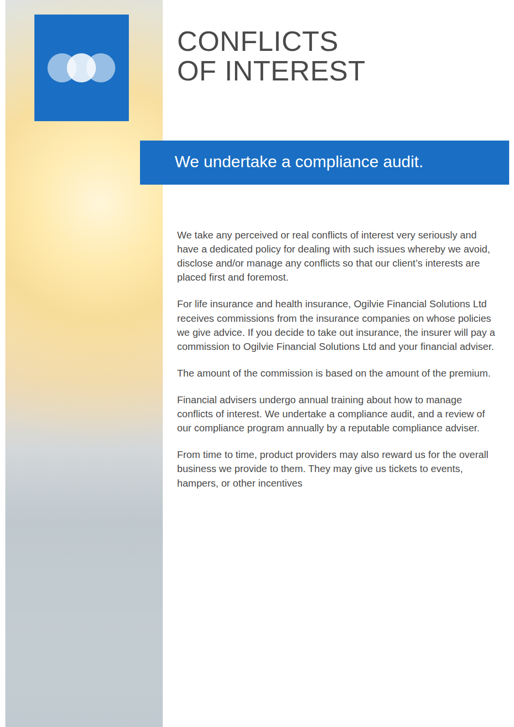CONFLICTS
OF INTEREST
We undertake a compliance audit.
We take any perceived or real conflicts of interest very seriously and have a dedicated policy for dealing with such issues whereby we avoid, disclose and/or manage any conflicts so that our client’s interests are placed first and foremost.
For life insurance and health insurance, Ogilvie Financial Solutions Ltd receives commissions from the insurance companies on whose policies we give advice. If you decide to take out insurance, the insurer will pay a commission to Ogilvie Financial Solutions Ltd and your financial adviser.
The amount of the commission is based on the amount of the premium.
Financial advisers undergo annual training about how to manage conflicts of interest. We undertake a compliance audit, and a review of our compliance program annually by a reputable compliance adviser.
From time to time, product providers may also reward us for the overall business we provide to them. They may give us tickets to events, hampers, or other incentives